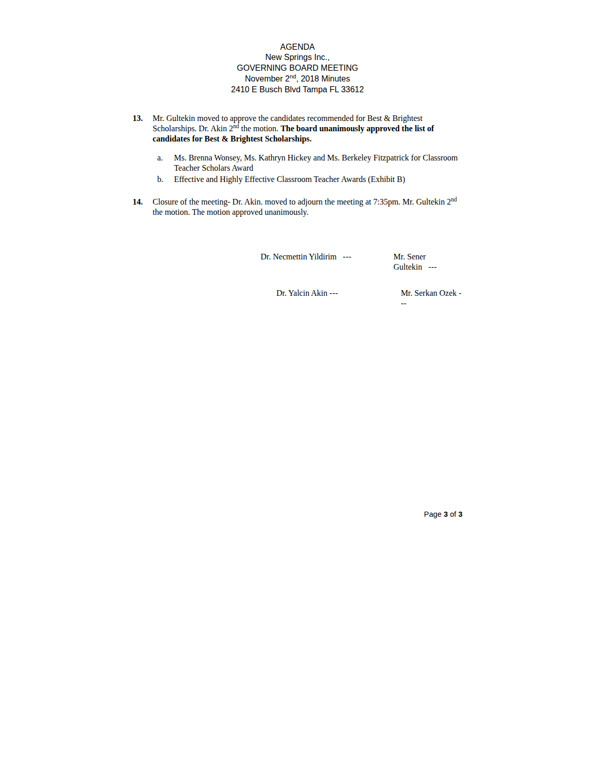AGENDA
New Springs Inc.,
GOVERNING BOARD MEETING
November 2nd, 2018 Minutes
2410 E Busch Blvd Tampa FL 33612
13. Mr. Gultekin moved to approve the candidates recommended for Best & Brightest Scholarships. Dr. Akin 2nd the motion. The board unanimously approved the list of candidates for Best & Brightest Scholarships.
a. Ms. Brenna Wonsey, Ms. Kathryn Hickey and Ms. Berkeley Fitzpatrick for Classroom Teacher Scholars Award
b. Effective and Highly Effective Classroom Teacher Awards (Exhibit B)
14. Closure of the meeting- Dr. Akin. moved to adjourn the meeting at 7:35pm. Mr. Gultekin 2nd the motion. The motion approved unanimously.
Dr. Necmettin Yildirim ---
Mr. Sener Gultekin ---
Dr. Yalcin Akin ---
Mr. Serkan Ozek ---
Page 3 of 3